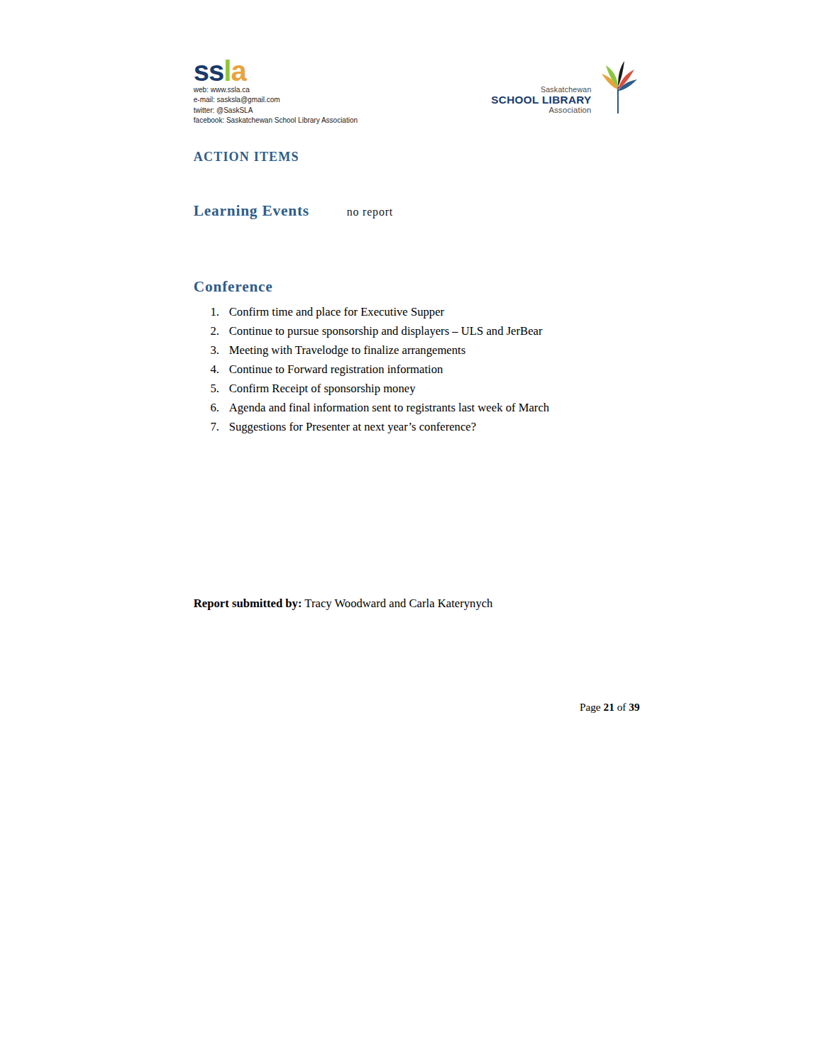ssla
web: www.ssla.ca
e-mail: sasksla@gmail.com
twitter: @SaskSLA
facebook: Saskatchewan School Library Association
Saskatchewan
SCHOOL LIBRARY
Association
ACTION ITEMS
Learning Events
no report
Conference
Confirm time and place for Executive Supper
Continue to pursue sponsorship and displayers – ULS and JerBear
Meeting with Travelodge to finalize arrangements
Continue to Forward registration information
Confirm Receipt of sponsorship money
Agenda and final information sent to registrants last week of March
Suggestions for Presenter at next year’s conference?
Report submitted by: Tracy Woodward and Carla Katerynych
Page 21 of 39